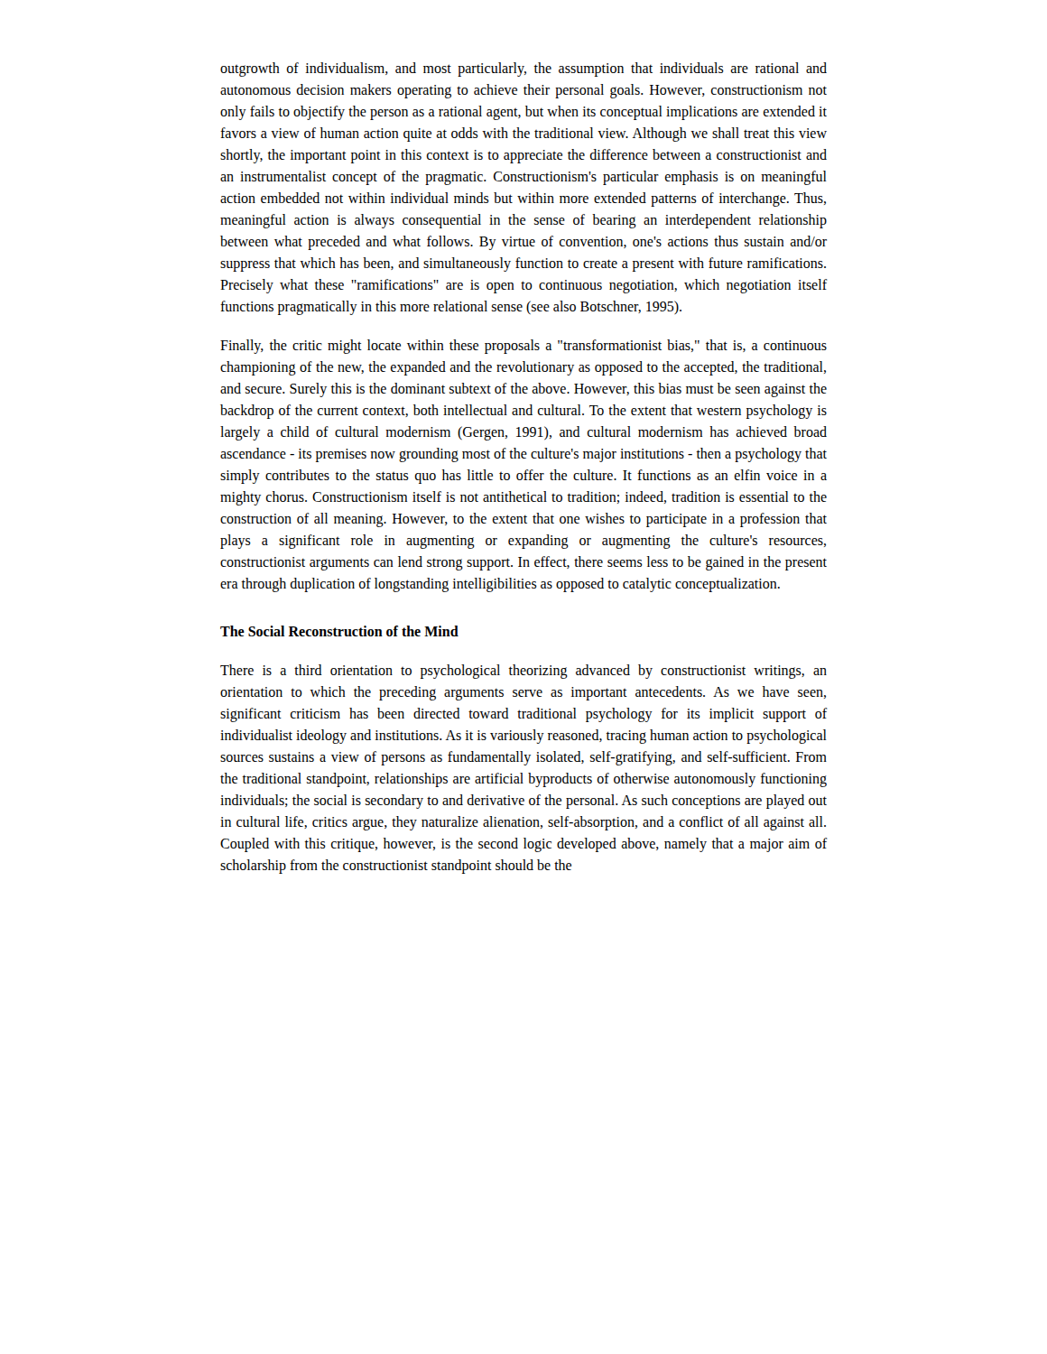outgrowth of individualism, and most particularly, the assumption that individuals are rational and autonomous decision makers operating to achieve their personal goals. However, constructionism not only fails to objectify the person as a rational agent, but when its conceptual implications are extended it favors a view of human action quite at odds with the traditional view. Although we shall treat this view shortly, the important point in this context is to appreciate the difference between a constructionist and an instrumentalist concept of the pragmatic. Constructionism's particular emphasis is on meaningful action embedded not within individual minds but within more extended patterns of interchange. Thus, meaningful action is always consequential in the sense of bearing an interdependent relationship between what preceded and what follows. By virtue of convention, one's actions thus sustain and/or suppress that which has been, and simultaneously function to create a present with future ramifications. Precisely what these "ramifications" are is open to continuous negotiation, which negotiation itself functions pragmatically in this more relational sense (see also Botschner, 1995).
Finally, the critic might locate within these proposals a "transformationist bias," that is, a continuous championing of the new, the expanded and the revolutionary as opposed to the accepted, the traditional, and secure. Surely this is the dominant subtext of the above. However, this bias must be seen against the backdrop of the current context, both intellectual and cultural. To the extent that western psychology is largely a child of cultural modernism (Gergen, 1991), and cultural modernism has achieved broad ascendance - its premises now grounding most of the culture's major institutions - then a psychology that simply contributes to the status quo has little to offer the culture. It functions as an elfin voice in a mighty chorus. Constructionism itself is not antithetical to tradition; indeed, tradition is essential to the construction of all meaning. However, to the extent that one wishes to participate in a profession that plays a significant role in augmenting or expanding or augmenting the culture's resources, constructionist arguments can lend strong support. In effect, there seems less to be gained in the present era through duplication of longstanding intelligibilities as opposed to catalytic conceptualization.
The Social Reconstruction of the Mind
There is a third orientation to psychological theorizing advanced by constructionist writings, an orientation to which the preceding arguments serve as important antecedents. As we have seen, significant criticism has been directed toward traditional psychology for its implicit support of individualist ideology and institutions. As it is variously reasoned, tracing human action to psychological sources sustains a view of persons as fundamentally isolated, self-gratifying, and self-sufficient. From the traditional standpoint, relationships are artificial byproducts of otherwise autonomously functioning individuals; the social is secondary to and derivative of the personal. As such conceptions are played out in cultural life, critics argue, they naturalize alienation, self-absorption, and a conflict of all against all. Coupled with this critique, however, is the second logic developed above, namely that a major aim of scholarship from the constructionist standpoint should be the